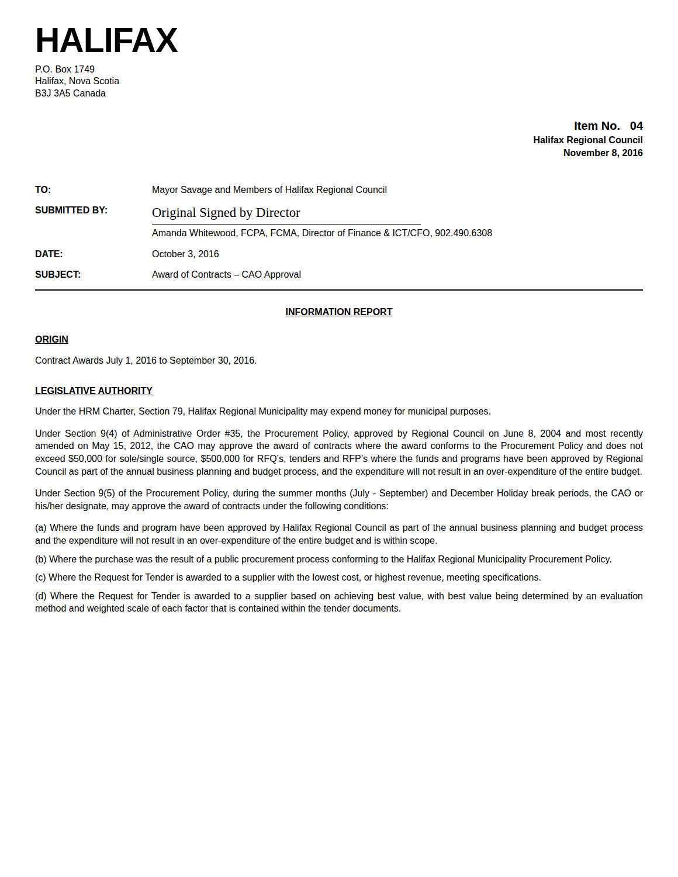HALIFAX
P.O. Box 1749
Halifax, Nova Scotia
B3J 3A5 Canada
Item No. 04
Halifax Regional Council
November 8, 2016
| TO: | Mayor Savage and Members of Halifax Regional Council |
| SUBMITTED BY: | Original Signed by Director Amanda Whitewood, FCPA, FCMA, Director of Finance & ICT/CFO, 902.490.6308 |
| DATE: | October 3, 2016 |
| SUBJECT: | Award of Contracts – CAO Approval |
INFORMATION REPORT
ORIGIN
Contract Awards July 1, 2016 to September 30, 2016.
LEGISLATIVE AUTHORITY
Under the HRM Charter, Section 79, Halifax Regional Municipality may expend money for municipal purposes.
Under Section 9(4) of Administrative Order #35, the Procurement Policy, approved by Regional Council on June 8, 2004 and most recently amended on May 15, 2012, the CAO may approve the award of contracts where the award conforms to the Procurement Policy and does not exceed $50,000 for sole/single source, $500,000 for RFQ’s, tenders and RFP’s where the funds and programs have been approved by Regional Council as part of the annual business planning and budget process, and the expenditure will not result in an over-expenditure of the entire budget.
Under Section 9(5) of the Procurement Policy, during the summer months (July - September) and December Holiday break periods, the CAO or his/her designate, may approve the award of contracts under the following conditions:
(a) Where the funds and program have been approved by Halifax Regional Council as part of the annual business planning and budget process and the expenditure will not result in an over-expenditure of the entire budget and is within scope.
(b) Where the purchase was the result of a public procurement process conforming to the Halifax Regional Municipality Procurement Policy.
(c) Where the Request for Tender is awarded to a supplier with the lowest cost, or highest revenue, meeting specifications.
(d) Where the Request for Tender is awarded to a supplier based on achieving best value, with best value being determined by an evaluation method and weighted scale of each factor that is contained within the tender documents.